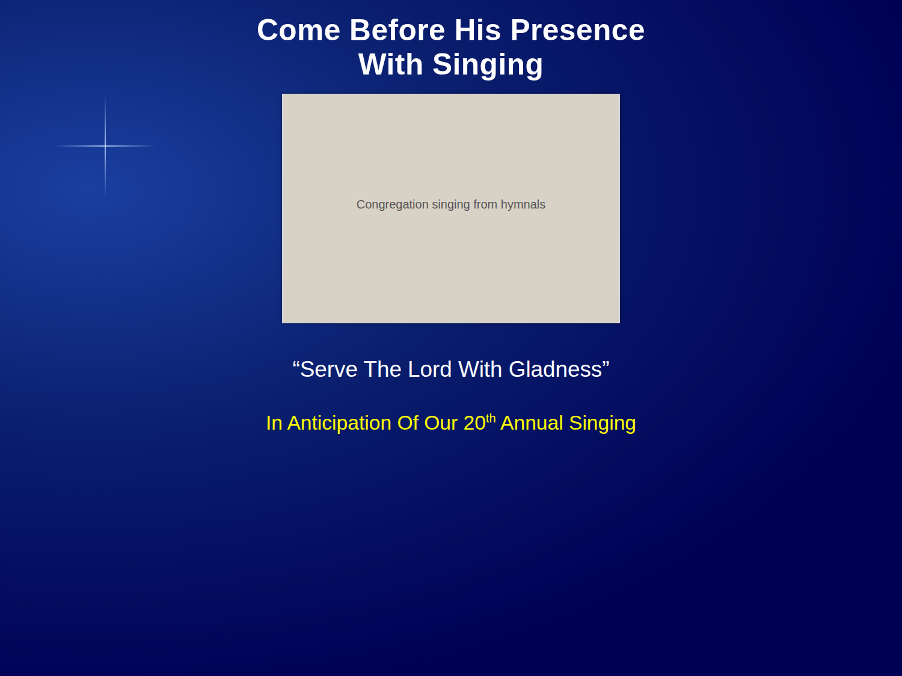Come Before His Presence
With Singing
“Serve The Lord With Gladness”
In Anticipation Of Our 20th Annual Singing